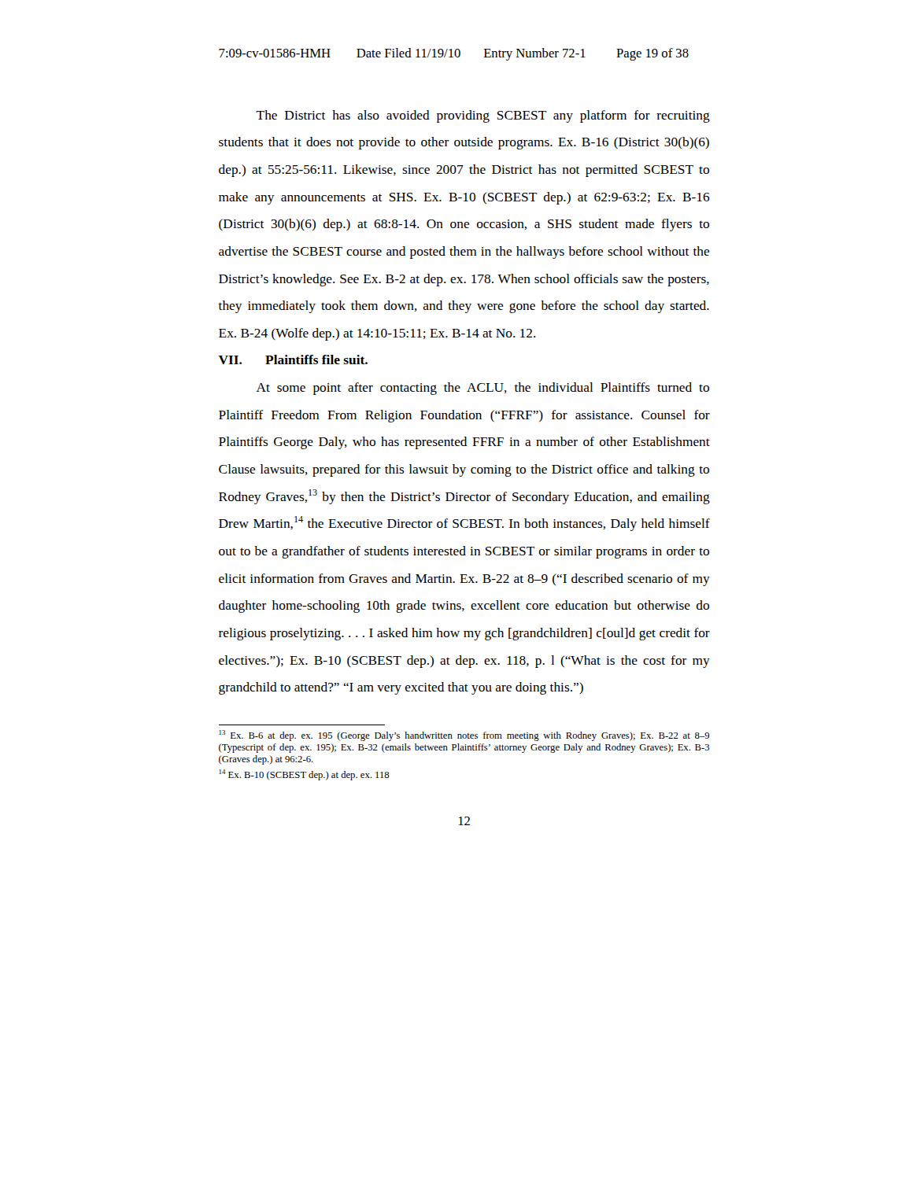7:09-cv-01586-HMH Date Filed 11/19/10 Entry Number 72-1 Page 19 of 38
The District has also avoided providing SCBEST any platform for recruiting students that it does not provide to other outside programs. Ex. B-16 (District 30(b)(6) dep.) at 55:25-56:11. Likewise, since 2007 the District has not permitted SCBEST to make any announcements at SHS. Ex. B-10 (SCBEST dep.) at 62:9-63:2; Ex. B-16 (District 30(b)(6) dep.) at 68:8-14. On one occasion, a SHS student made flyers to advertise the SCBEST course and posted them in the hallways before school without the District’s knowledge. See Ex. B-2 at dep. ex. 178. When school officials saw the posters, they immediately took them down, and they were gone before the school day started. Ex. B-24 (Wolfe dep.) at 14:10-15:11; Ex. B-14 at No. 12.
VII. Plaintiffs file suit.
At some point after contacting the ACLU, the individual Plaintiffs turned to Plaintiff Freedom From Religion Foundation (“FFRF”) for assistance. Counsel for Plaintiffs George Daly, who has represented FFRF in a number of other Establishment Clause lawsuits, prepared for this lawsuit by coming to the District office and talking to Rodney Graves,13 by then the District’s Director of Secondary Education, and emailing Drew Martin,14 the Executive Director of SCBEST. In both instances, Daly held himself out to be a grandfather of students interested in SCBEST or similar programs in order to elicit information from Graves and Martin. Ex. B-22 at 8–9 (“I described scenario of my daughter home-schooling 10th grade twins, excellent core education but otherwise do religious proselytizing. . . . I asked him how my gch [grandchildren] c[oul]d get credit for electives.”); Ex. B-10 (SCBEST dep.) at dep. ex. 118, p. l (“What is the cost for my grandchild to attend?” “I am very excited that you are doing this.”)
13 Ex. B-6 at dep. ex. 195 (George Daly’s handwritten notes from meeting with Rodney Graves); Ex. B-22 at 8–9 (Typescript of dep. ex. 195); Ex. B-32 (emails between Plaintiffs’ attorney George Daly and Rodney Graves); Ex. B-3 (Graves dep.) at 96:2-6.
14 Ex. B-10 (SCBEST dep.) at dep. ex. 118
12